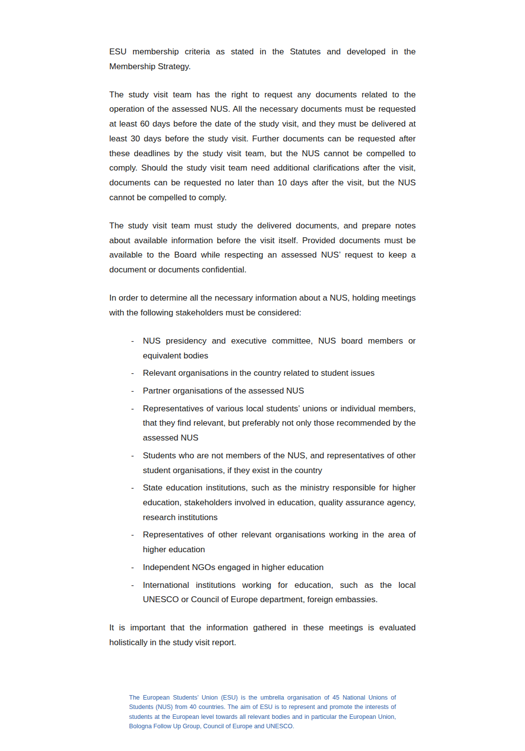ESU membership criteria as stated in the Statutes and developed in the Membership Strategy.
The study visit team has the right to request any documents related to the operation of the assessed NUS. All the necessary documents must be requested at least 60 days before the date of the study visit, and they must be delivered at least 30 days before the study visit. Further documents can be requested after these deadlines by the study visit team, but the NUS cannot be compelled to comply. Should the study visit team need additional clarifications after the visit, documents can be requested no later than 10 days after the visit, but the NUS cannot be compelled to comply.
The study visit team must study the delivered documents, and prepare notes about available information before the visit itself. Provided documents must be available to the Board while respecting an assessed NUS’ request to keep a document or documents confidential.
In order to determine all the necessary information about a NUS, holding meetings with the following stakeholders must be considered:
NUS presidency and executive committee, NUS board members or equivalent bodies
Relevant organisations in the country related to student issues
Partner organisations of the assessed NUS
Representatives of various local students’ unions or individual members, that they find relevant, but preferably not only those recommended by the assessed NUS
Students who are not members of the NUS, and representatives of other student organisations, if they exist in the country
State education institutions, such as the ministry responsible for higher education, stakeholders involved in education, quality assurance agency, research institutions
Representatives of other relevant organisations working in the area of higher education
Independent NGOs engaged in higher education
International institutions working for education, such as the local UNESCO or Council of Europe department, foreign embassies.
It is important that the information gathered in these meetings is evaluated holistically in the study visit report.
The European Students’ Union (ESU) is the umbrella organisation of 45 National Unions of Students (NUS) from 40 countries. The aim of ESU is to represent and promote the interests of students at the European level towards all relevant bodies and in particular the European Union, Bologna Follow Up Group, Council of Europe and UNESCO.